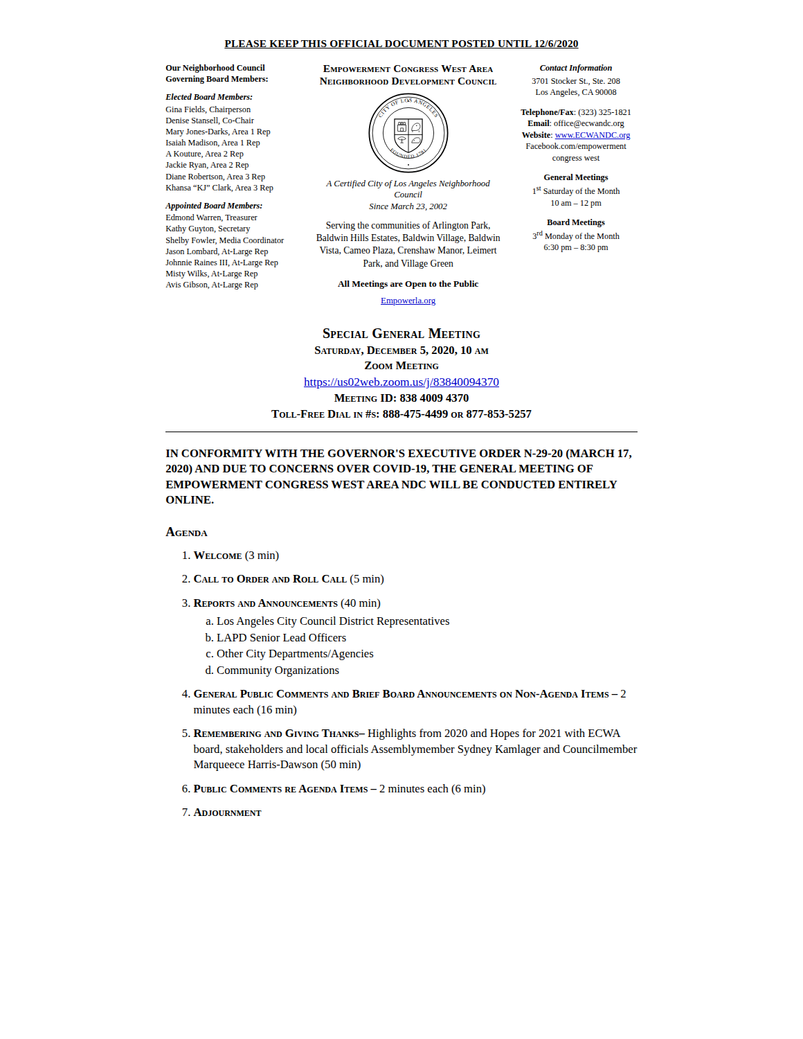PLEASE KEEP THIS OFFICIAL DOCUMENT POSTED UNTIL 12/6/2020
Our Neighborhood Council
Governing Board Members:
Elected Board Members:
Gina Fields, Chairperson
Denise Stansell, Co-Chair
Mary Jones-Darks, Area 1 Rep
Isaiah Madison, Area 1 Rep
A Kouture, Area 2 Rep
Jackie Ryan, Area 2 Rep
Diane Robertson, Area 3 Rep
Khansa “KJ” Clark, Area 3 Rep
Appointed Board Members:
Edmond Warren, Treasurer
Kathy Guyton, Secretary
Shelby Fowler, Media Coordinator
Jason Lombard, At-Large Rep
Johnnie Raines III, At-Large Rep
Misty Wilks, At-Large Rep
Avis Gibson, At-Large Rep
Empowerment Congress West Area
Neighborhood Development Council
CITY OF LOS ANGELES FOUNDED 1781
A Certified City of Los Angeles Neighborhood Council
Since March 23, 2002
Serving the communities of Arlington Park, Baldwin Hills Estates, Baldwin Village, Baldwin Vista, Cameo Plaza, Crenshaw Manor, Leimert Park, and Village Green
All Meetings are Open to the Public
Empowerla.org
Contact Information
3701 Stocker St., Ste. 208
Los Angeles, CA 90008
Telephone/Fax: (323) 325-1821
Email: office@ecwandc.org
Website: www.ECWANDC.org
Facebook.com/empowerment congress west
General Meetings
1st Saturday of the Month
10 am – 12 pm
Board Meetings
3rd Monday of the Month
6:30 pm – 8:30 pm
Special General Meeting
Saturday, December 5, 2020, 10 am
Zoom Meeting
https://us02web.zoom.us/j/83840094370
Meeting ID: 838 4009 4370
Toll-Free Dial in #s: 888-475-4499 or 877-853-5257
IN CONFORMITY WITH THE GOVERNOR'S EXECUTIVE ORDER N-29-20 (MARCH 17, 2020) AND DUE TO CONCERNS OVER COVID-19, THE GENERAL MEETING OF EMPOWERMENT CONGRESS WEST AREA NDC WILL BE CONDUCTED ENTIRELY ONLINE.
Agenda
Welcome (3 min)
Call to Order and Roll Call (5 min)
Reports and Announcements (40 min)
Los Angeles City Council District Representatives
LAPD Senior Lead Officers
Other City Departments/Agencies
Community Organizations
General Public Comments and Brief Board Announcements on Non-Agenda Items – 2 minutes each (16 min)
Remembering and Giving Thanks– Highlights from 2020 and Hopes for 2021 with ECWA board, stakeholders and local officials Assemblymember Sydney Kamlager and Councilmember Marqueece Harris-Dawson (50 min)
Public Comments re Agenda Items – 2 minutes each (6 min)
Adjournment